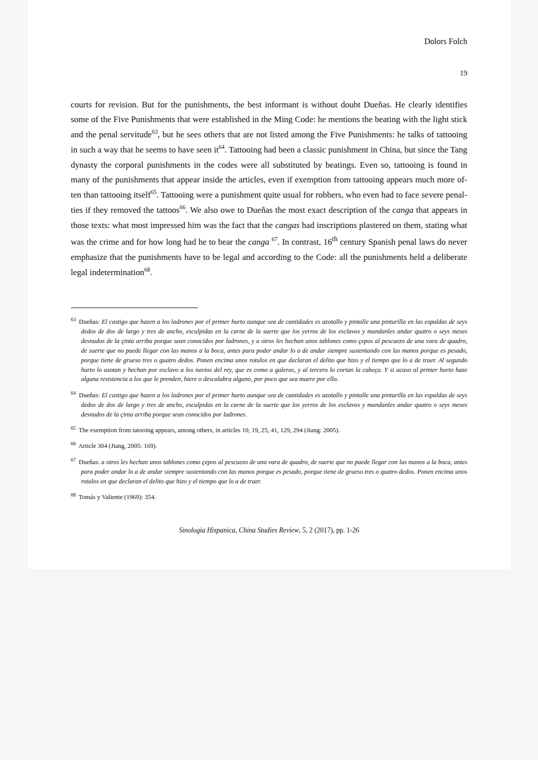Dolors Folch
19
courts for revision. But for the punishments, the best informant is without doubt Dueñas. He clearly identifies some of the Five Punishments that were established in the Ming Code: he mentions the beating with the light stick and the penal servitude63, but he sees others that are not listed among the Five Punishments: he talks of tattooing in such a way that he seems to have seen it64. Tattooing had been a classic punishment in China, but since the Tang dynasty the corporal punishments in the codes were all substituted by beatings. Even so, tattooing is found in many of the punishments that appear inside the articles, even if exemption from tattooing appears much more often than tattooing itself65. Tattooing were a punishment quite usual for robbers, who even had to face severe penalties if they removed the tattoos66. We also owe to Dueñas the most exact description of the canga that appears in those texts: what most impressed him was the fact that the cangas had inscriptions plastered on them, stating what was the crime and for how long had he to bear the canga 67. In contrast, 16th century Spanish penal laws do never emphasize that the punishments have to be legal and according to the Code: all the punishments held a deliberate legal indetermination68.
63 Dueñas: El castigo que hazen a los ladrones por el primer hurto aunque sea de cantidades es azotallo y pintalle una pinturilla en las espaldas de seys dedos de dos de largo y tres de ancho, esculpidas en la carne de la suerte que los yerros de los esclavos y mandanles andar quatro o seys meses desnudos de la çinta arriba porque sean conocidos por ladrones, y a otros les hechan unos tablones como çepos al pescuezo de una vara de quadro, de suerte que no puede llegar con las manos a la boca, antes para poder andar lo a de andar siempre sustentando con las manos porque es pesado, porque tiene de grueso tres o quatro dedos. Ponen encima unos rotulos en que declaran el delito que hizo y el tiempo que lo a de traer. Al segundo hurto lo azotan y hechan por esclavo a los navios del rey, que es como a galeras, y al tercero lo cortan la cabeça. Y si acaso al primer hurto haze alguna resistencia a los que le prenden, hiere o descalabra alguno, por poco que sea muere por ello.
64 Dueñas: El castigo que hazen a los ladrones por el primer hurto aunque sea de cantidades es azotallo y pintalle una pinturilla en las espaldas de seys dedos de dos de largo y tres de ancho, esculpidas en la carne de la suerte que los yerros de los esclavos y mandanles andar quatro o seys meses desnudos de la çinta arriba porque sean conocidos por ladrones.
65 The exemption from tatooing appears, among others, in articles 10, 19, 25, 41, 129, 294 (Jiang: 2005).
66 Article 304 (Jiang, 2005: 169).
67 Dueñas: a otros les hechan unos tablones como çepos al pescuezo de una vara de quadro, de suerte que no puede llegar con las manos a la boca, antes para poder andar lo a de andar siempre sustentando con las manos porque es pesado, porque tiene de grueso tres o quatro dedos. Ponen encima unos rotulos en que declaran el delito que hizo y el tiempo que lo a de traer.
68 Tomás y Valiente (1969): 354.
Sinologia Hispanica, China Studies Review, 5, 2 (2017), pp. 1-26